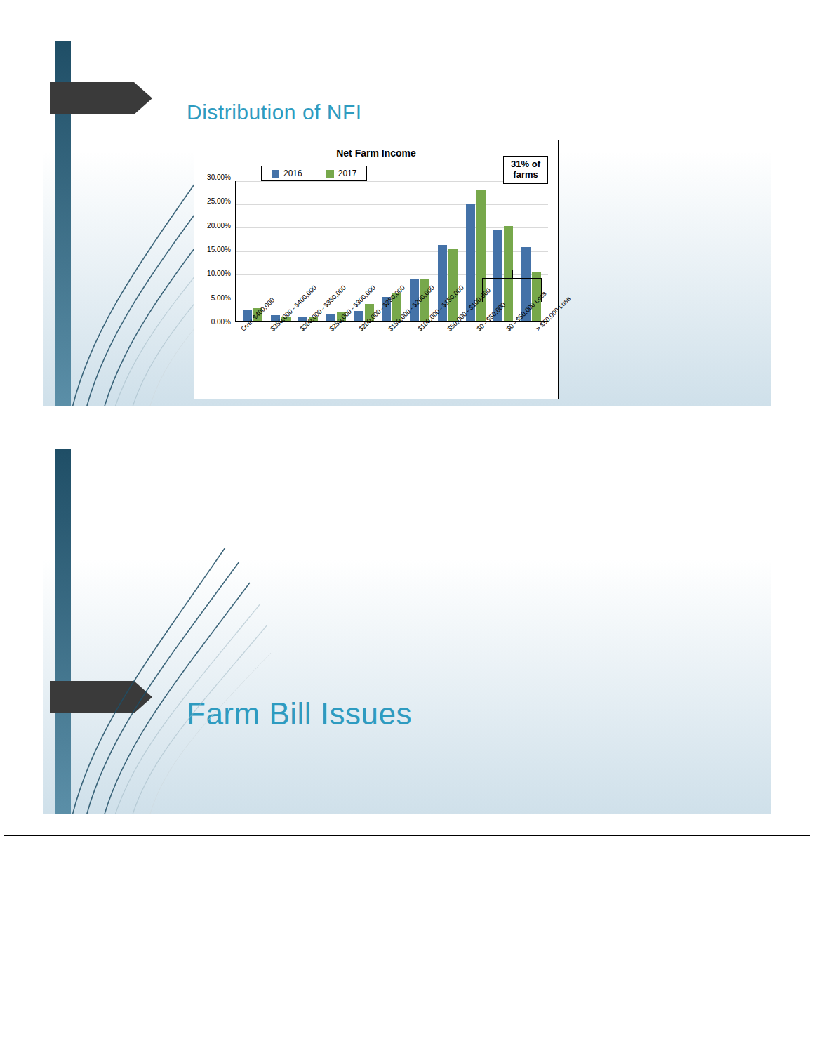Distribution of NFI
Net Farm Income
2016 2017
31% of
farms
30.00% 25.00% 20.00% 15.00% 10.00% 5.00% 0.00%
Over $400,000 $350,000 - $400,000 $300,000 - $350,000 $250,000 - $300,000 $200,000 - $250,000 $150,000 - $200,000 $100,000 - $150,000 $50,000 - $100,000 $0 - $50,000 $0 - $50,000 Loss > $50,000 Loss
Farm Bill Issues